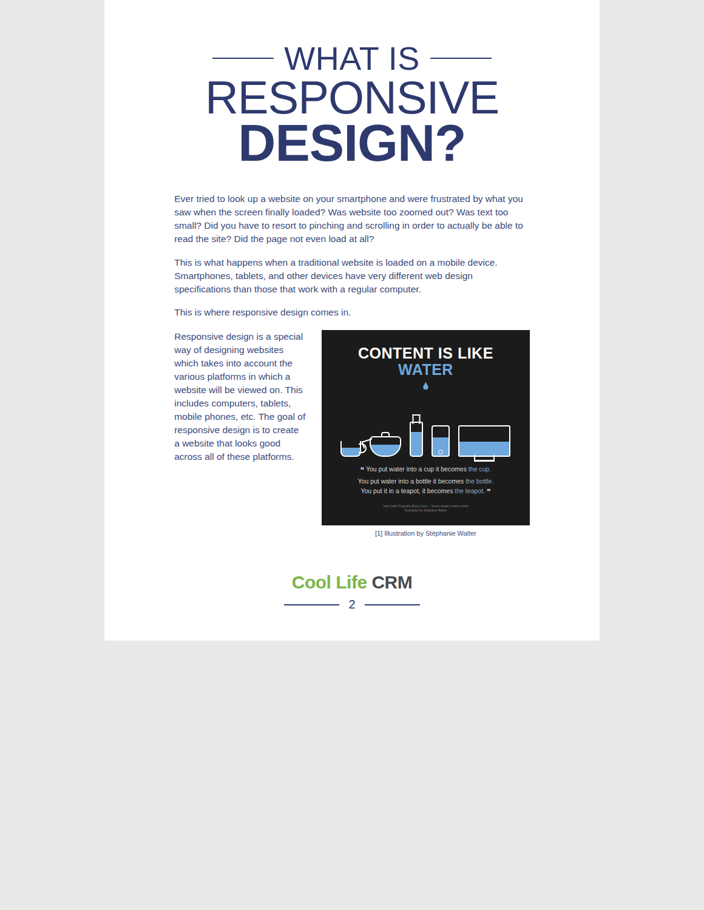WHAT IS
RESPONSIVE
DESIGN?
Ever tried to look up a website on your smartphone and were frustrated by what you saw when the screen finally loaded? Was website too zoomed out? Was text too small? Did you have to resort to pinching and scrolling in order to actually be able to read the site? Did the page not even load at all?
This is what happens when a traditional website is loaded on a mobile device. Smartphones, tablets, and other devices have very different web design specifications than those that work with a regular computer.
This is where responsive design comes in.
Responsive design is a special way of designing websites which takes into account the various platforms in which a website will be viewed on. This includes computers, tablets, mobile phones, etc. The goal of responsive design is to create a website that looks good across all of these platforms.
CONTENT IS LIKE WATER
“ You put water into a cup it becomes the cup.
You put water into a bottle it becomes the bottle.
You put it in a teapot, it becomes the teapot. ”
Josh Clark Originally Bruce Lee’s – Seven deadly mobile myths
Illustration by Stéphanie Walter
[1] Illustration by Stéphanie Walter
Cool Life CRM
2